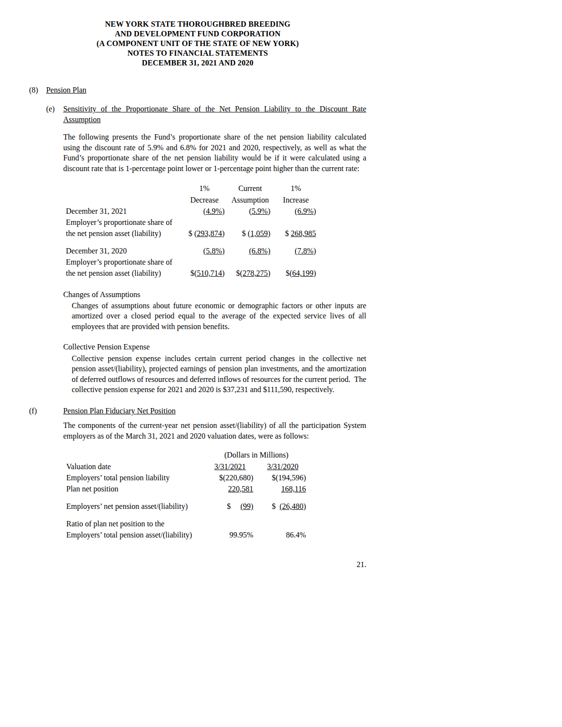NEW YORK STATE THOROUGHBRED BREEDING
AND DEVELOPMENT FUND CORPORATION
(A COMPONENT UNIT OF THE STATE OF NEW YORK)
NOTES TO FINANCIAL STATEMENTS
DECEMBER 31, 2021 AND 2020
(8) Pension Plan
(e) Sensitivity of the Proportionate Share of the Net Pension Liability to the Discount Rate Assumption
The following presents the Fund’s proportionate share of the net pension liability calculated using the discount rate of 5.9% and 6.8% for 2021 and 2020, respectively, as well as what the Fund’s proportionate share of the net pension liability would be if it were calculated using a discount rate that is 1-percentage point lower or 1-percentage point higher than the current rate:
| | 1% | Current | 1% |
| | Decrease | Assumption | Increase |
| December 31, 2021 | (4.9%) | (5.9%) | (6.9%) |
| Employer’s proportionate share of | | | |
| the net pension asset (liability) | $ ( 293,874 ) | $ ( 1,059 ) | $ 268,985 |
| December 31, 2020 | (5.8%) | (6.8%) | (7.8%) |
| Employer’s proportionate share of | | | |
| the net pension asset (liability) | $( 510,714 ) | $( 278,275 ) | $( 64,199 ) |
Changes of Assumptions
Changes of assumptions about future economic or demographic factors or other inputs are amortized over a closed period equal to the average of the expected service lives of all employees that are provided with pension benefits.
Collective Pension Expense
Collective pension expense includes certain current period changes in the collective net pension asset/(liability), projected earnings of pension plan investments, and the amortization of deferred outflows of resources and deferred inflows of resources for the current period. The collective pension expense for 2021 and 2020 is $37,231 and $111,590, respectively.
(f) Pension Plan Fiduciary Net Position
The components of the current-year net pension asset/(liability) of all the participation System employers as of the March 31, 2021 and 2020 valuation dates, were as follows:
| | (Dollars in Millions) |
| Valuation date | 3/31/2021 | 3/31/2020 |
| Employers’ total pension liability | $(220,680) | $(194,596) |
| Plan net position | 220,581 | 168,116 |
| Employers’ net pension asset/(liability) | $ (99) | $ (26,480) |
| Ratio of plan net position to the | | |
| Employers’ total pension asset/(liability) | 99.95% | 86.4% |
21.